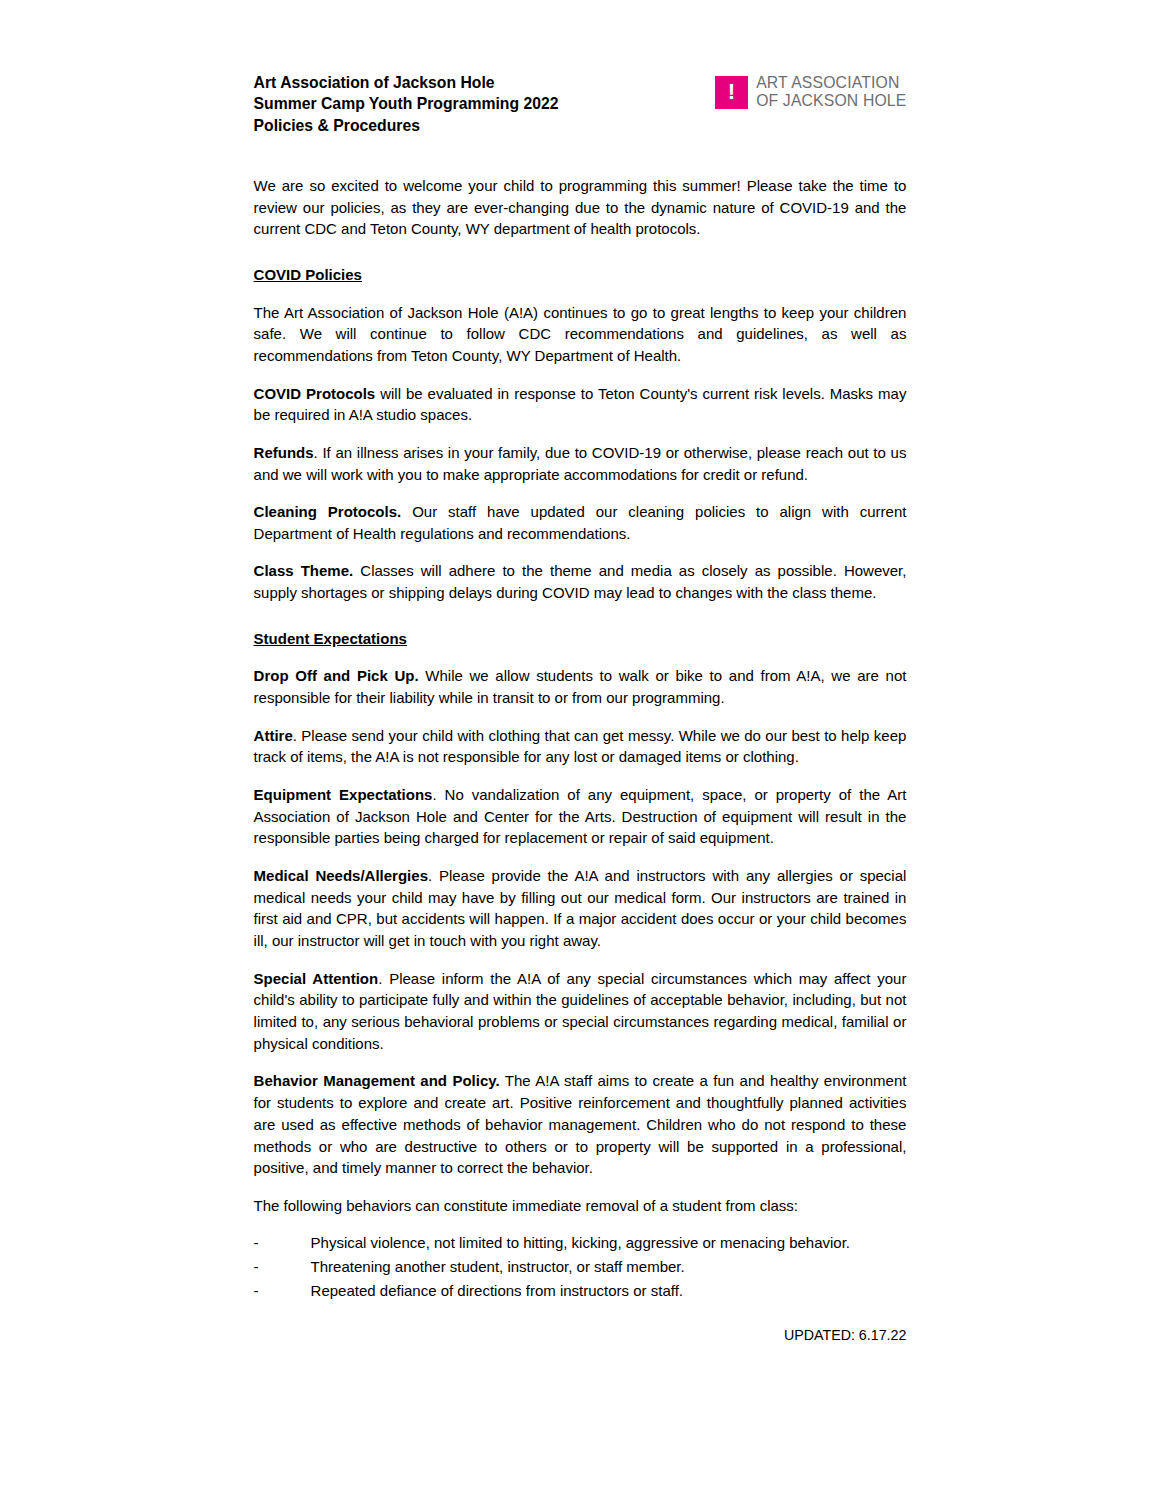Art Association of Jackson Hole Summer Camp Youth Programming 2022 Policies & Procedures
!
Art Association of Jackson Hole
We are so excited to welcome your child to programming this summer! Please take the time to review our policies, as they are ever-changing due to the dynamic nature of COVID-19 and the current CDC and Teton County, WY department of health protocols.
COVID Policies
The Art Association of Jackson Hole (A!A) continues to go to great lengths to keep your children safe. We will continue to follow CDC recommendations and guidelines, as well as recommendations from Teton County, WY Department of Health.
COVID Protocols will be evaluated in response to Teton County's current risk levels. Masks may be required in A!A studio spaces.
Refunds. If an illness arises in your family, due to COVID-19 or otherwise, please reach out to us and we will work with you to make appropriate accommodations for credit or refund.
Cleaning Protocols. Our staff have updated our cleaning policies to align with current Department of Health regulations and recommendations.
Class Theme. Classes will adhere to the theme and media as closely as possible. However, supply shortages or shipping delays during COVID may lead to changes with the class theme.
Student Expectations
Drop Off and Pick Up. While we allow students to walk or bike to and from A!A, we are not responsible for their liability while in transit to or from our programming.
Attire. Please send your child with clothing that can get messy. While we do our best to help keep track of items, the A!A is not responsible for any lost or damaged items or clothing.
Equipment Expectations. No vandalization of any equipment, space, or property of the Art Association of Jackson Hole and Center for the Arts. Destruction of equipment will result in the responsible parties being charged for replacement or repair of said equipment.
Medical Needs/Allergies. Please provide the A!A and instructors with any allergies or special medical needs your child may have by filling out our medical form. Our instructors are trained in first aid and CPR, but accidents will happen. If a major accident does occur or your child becomes ill, our instructor will get in touch with you right away.
Special Attention. Please inform the A!A of any special circumstances which may affect your child's ability to participate fully and within the guidelines of acceptable behavior, including, but not limited to, any serious behavioral problems or special circumstances regarding medical, familial or physical conditions.
Behavior Management and Policy. The A!A staff aims to create a fun and healthy environment for students to explore and create art. Positive reinforcement and thoughtfully planned activities are used as effective methods of behavior management. Children who do not respond to these methods or who are destructive to others or to property will be supported in a professional, positive, and timely manner to correct the behavior.
The following behaviors can constitute immediate removal of a student from class:
-Physical violence, not limited to hitting, kicking, aggressive or menacing behavior.
-Threatening another student, instructor, or staff member.
-Repeated defiance of directions from instructors or staff.
UPDATED: 6.17.22